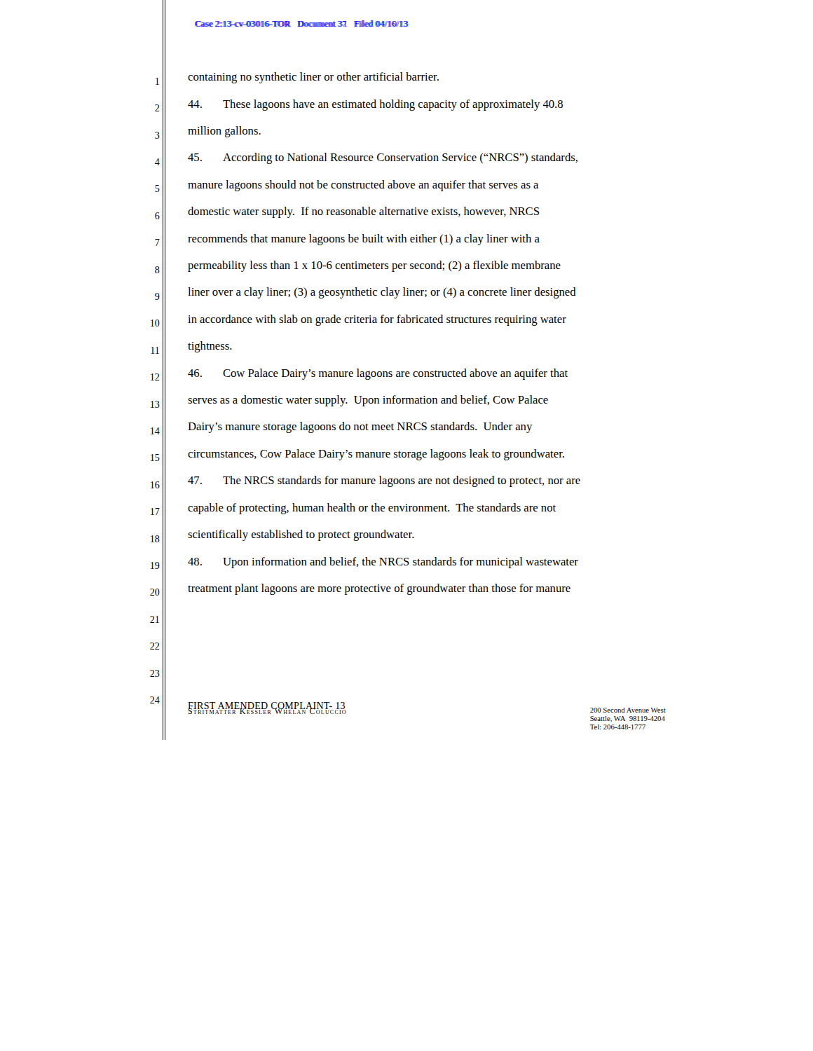Case 2:13-cv-03016-TOR Document 37 Filed 04/16/13 Case 2:13-cv-03016-TOR Document 31 Filed 04/10/13
1
2
3
4
5
6
7
8
9
10
11
12
13
14
15
16
17
18
19
20
21
22
23
24
containing no synthetic liner or other artificial barrier.
44. These lagoons have an estimated holding capacity of approximately 40.8
million gallons.
45. According to National Resource Conservation Service (“NRCS”) standards,
manure lagoons should not be constructed above an aquifer that serves as a
domestic water supply. If no reasonable alternative exists, however, NRCS
recommends that manure lagoons be built with either (1) a clay liner with a
permeability less than 1 x 10-6 centimeters per second; (2) a flexible membrane
liner over a clay liner; (3) a geosynthetic clay liner; or (4) a concrete liner designed
in accordance with slab on grade criteria for fabricated structures requiring water
tightness.
46. Cow Palace Dairy’s manure lagoons are constructed above an aquifer that
serves as a domestic water supply. Upon information and belief, Cow Palace
Dairy’s manure storage lagoons do not meet NRCS standards. Under any
circumstances, Cow Palace Dairy’s manure storage lagoons leak to groundwater.
47. The NRCS standards for manure lagoons are not designed to protect, nor are
capable of protecting, human health or the environment. The standards are not
scientifically established to protect groundwater.
48. Upon information and belief, the NRCS standards for municipal wastewater
treatment plant lagoons are more protective of groundwater than those for manure
FIRST AMENDED COMPLAINT- 13
200 Second Avenue West
Seattle, WA 98119-4204
Tel: 206-448-1777 Stritmatter Kessler Whelan Coluccio